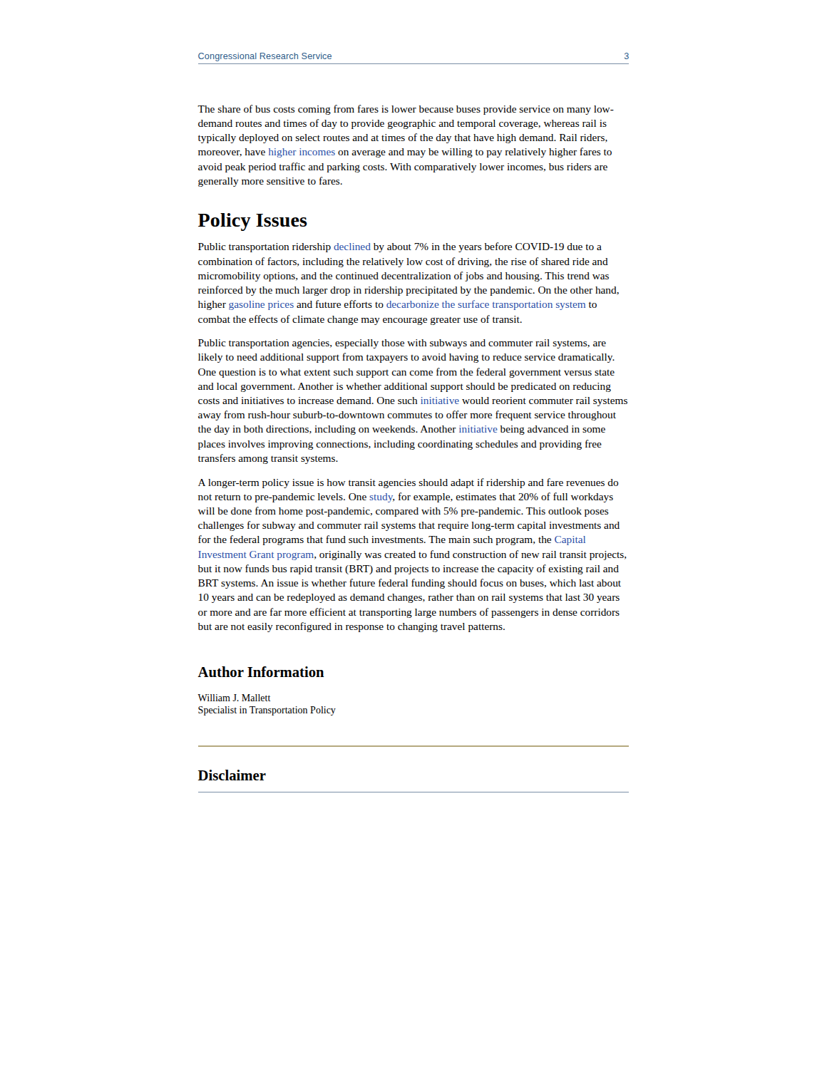Congressional Research Service
3
The share of bus costs coming from fares is lower because buses provide service on many low-demand routes and times of day to provide geographic and temporal coverage, whereas rail is typically deployed on select routes and at times of the day that have high demand. Rail riders, moreover, have higher incomes on average and may be willing to pay relatively higher fares to avoid peak period traffic and parking costs. With comparatively lower incomes, bus riders are generally more sensitive to fares.
Policy Issues
Public transportation ridership declined by about 7% in the years before COVID-19 due to a combination of factors, including the relatively low cost of driving, the rise of shared ride and micromobility options, and the continued decentralization of jobs and housing. This trend was reinforced by the much larger drop in ridership precipitated by the pandemic. On the other hand, higher gasoline prices and future efforts to decarbonize the surface transportation system to combat the effects of climate change may encourage greater use of transit.
Public transportation agencies, especially those with subways and commuter rail systems, are likely to need additional support from taxpayers to avoid having to reduce service dramatically. One question is to what extent such support can come from the federal government versus state and local government. Another is whether additional support should be predicated on reducing costs and initiatives to increase demand. One such initiative would reorient commuter rail systems away from rush-hour suburb-to-downtown commutes to offer more frequent service throughout the day in both directions, including on weekends. Another initiative being advanced in some places involves improving connections, including coordinating schedules and providing free transfers among transit systems.
A longer-term policy issue is how transit agencies should adapt if ridership and fare revenues do not return to pre-pandemic levels. One study, for example, estimates that 20% of full workdays will be done from home post-pandemic, compared with 5% pre-pandemic. This outlook poses challenges for subway and commuter rail systems that require long-term capital investments and for the federal programs that fund such investments. The main such program, the Capital Investment Grant program, originally was created to fund construction of new rail transit projects, but it now funds bus rapid transit (BRT) and projects to increase the capacity of existing rail and BRT systems. An issue is whether future federal funding should focus on buses, which last about 10 years and can be redeployed as demand changes, rather than on rail systems that last 30 years or more and are far more efficient at transporting large numbers of passengers in dense corridors but are not easily reconfigured in response to changing travel patterns.
Author Information
William J. Mallett
Specialist in Transportation Policy
Disclaimer